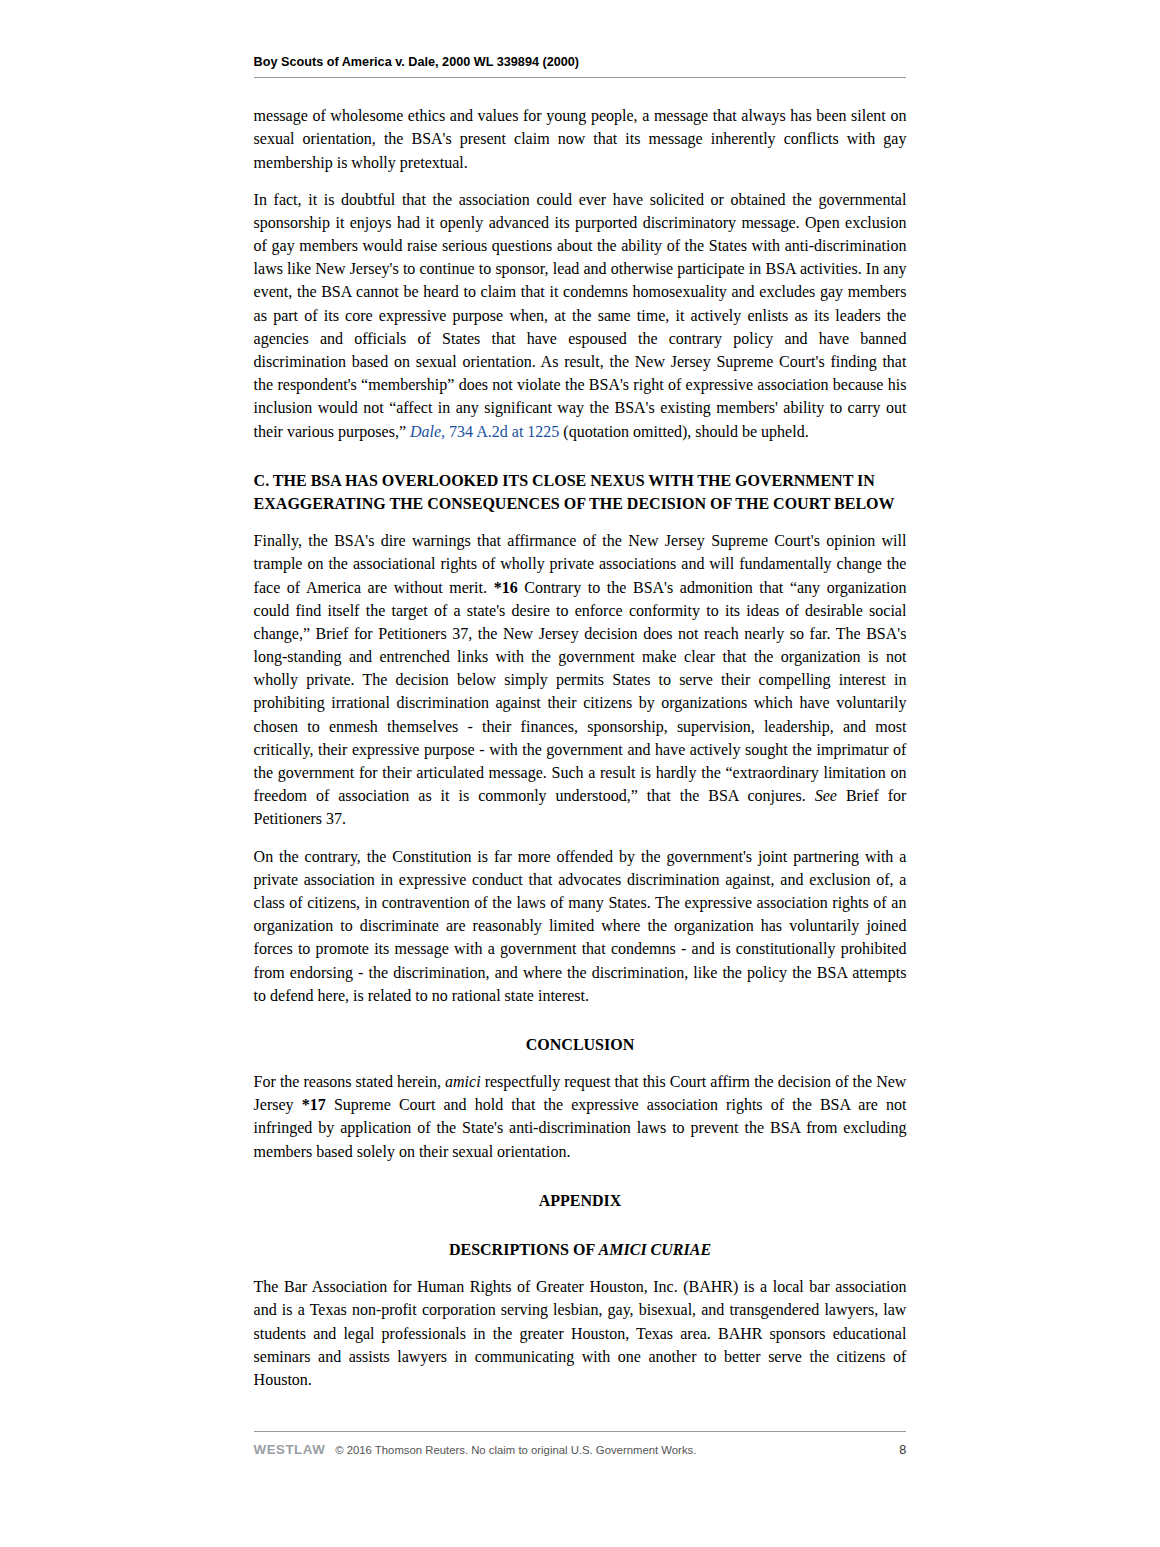Boy Scouts of America v. Dale, 2000 WL 339894 (2000)
message of wholesome ethics and values for young people, a message that always has been silent on sexual orientation, the BSA's present claim now that its message inherently conflicts with gay membership is wholly pretextual.
In fact, it is doubtful that the association could ever have solicited or obtained the governmental sponsorship it enjoys had it openly advanced its purported discriminatory message. Open exclusion of gay members would raise serious questions about the ability of the States with anti-discrimination laws like New Jersey's to continue to sponsor, lead and otherwise participate in BSA activities. In any event, the BSA cannot be heard to claim that it condemns homosexuality and excludes gay members as part of its core expressive purpose when, at the same time, it actively enlists as its leaders the agencies and officials of States that have espoused the contrary policy and have banned discrimination based on sexual orientation. As result, the New Jersey Supreme Court's finding that the respondent's “membership” does not violate the BSA's right of expressive association because his inclusion would not “affect in any significant way the BSA's existing members' ability to carry out their various purposes,” Dale, 734 A.2d at 1225 (quotation omitted), should be upheld.
C. THE BSA HAS OVERLOOKED ITS CLOSE NEXUS WITH THE GOVERNMENT IN EXAGGERATING THE CONSEQUENCES OF THE DECISION OF THE COURT BELOW
Finally, the BSA's dire warnings that affirmance of the New Jersey Supreme Court's opinion will trample on the associational rights of wholly private associations and will fundamentally change the face of America are without merit. *16 Contrary to the BSA's admonition that “any organization could find itself the target of a state's desire to enforce conformity to its ideas of desirable social change,” Brief for Petitioners 37, the New Jersey decision does not reach nearly so far. The BSA's long-standing and entrenched links with the government make clear that the organization is not wholly private. The decision below simply permits States to serve their compelling interest in prohibiting irrational discrimination against their citizens by organizations which have voluntarily chosen to enmesh themselves - their finances, sponsorship, supervision, leadership, and most critically, their expressive purpose - with the government and have actively sought the imprimatur of the government for their articulated message. Such a result is hardly the “extraordinary limitation on freedom of association as it is commonly understood,” that the BSA conjures. See Brief for Petitioners 37.
On the contrary, the Constitution is far more offended by the government's joint partnering with a private association in expressive conduct that advocates discrimination against, and exclusion of, a class of citizens, in contravention of the laws of many States. The expressive association rights of an organization to discriminate are reasonably limited where the organization has voluntarily joined forces to promote its message with a government that condemns - and is constitutionally prohibited from endorsing - the discrimination, and where the discrimination, like the policy the BSA attempts to defend here, is related to no rational state interest.
CONCLUSION
For the reasons stated herein, amici respectfully request that this Court affirm the decision of the New Jersey *17 Supreme Court and hold that the expressive association rights of the BSA are not infringed by application of the State's anti-discrimination laws to prevent the BSA from excluding members based solely on their sexual orientation.
APPENDIX
DESCRIPTIONS OF AMICI CURIAE
The Bar Association for Human Rights of Greater Houston, Inc. (BAHR) is a local bar association and is a Texas non-profit corporation serving lesbian, gay, bisexual, and transgendered lawyers, law students and legal professionals in the greater Houston, Texas area. BAHR sponsors educational seminars and assists lawyers in communicating with one another to better serve the citizens of Houston.
WESTLAW © 2016 Thomson Reuters. No claim to original U.S. Government Works. 8